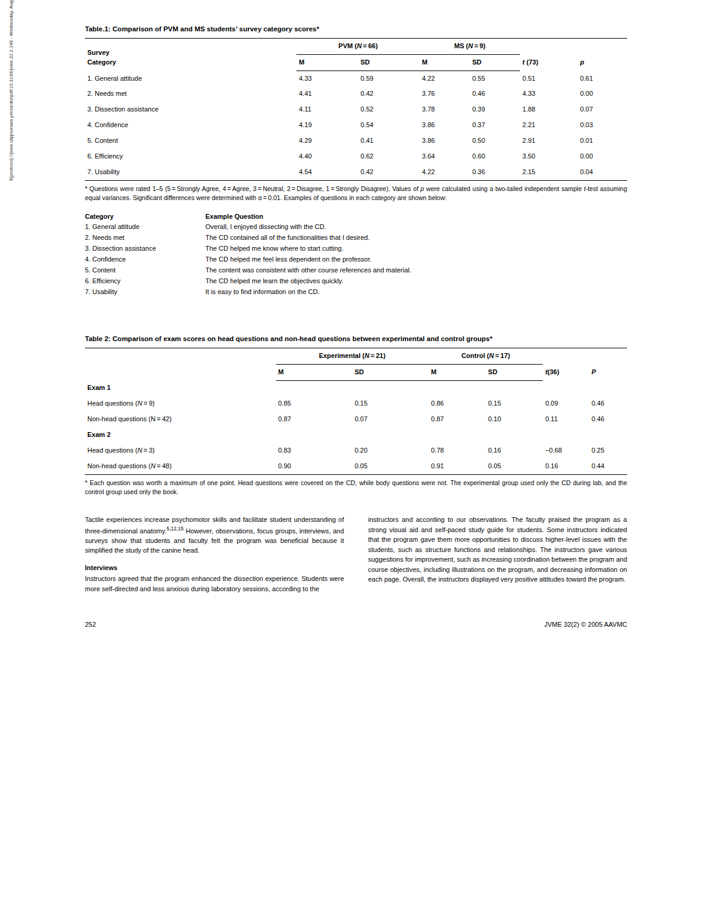${protocol}://jvme.utpjournals.press/doi/pdf/10.3138/jvme.32.2.249 - Wednesday, August 22, 2018 10:00:21 AM - Colorado State University IP Address:129.82.191.157
Table.1: Comparison of PVM and MS students’ survey category scores*
| Survey Category | PVM ( N = 66) | MS ( N = 9) | t (73) | p |
| --- | --- | --- | --- | --- |
| M | SD | M | SD |
| 1. General attitude | 4.33 | 0.59 | 4.22 | 0.55 | 0.51 | 0.61 |
| 2. Needs met | 4.41 | 0.42 | 3.76 | 0.46 | 4.33 | 0.00 |
| 3. Dissection assistance | 4.11 | 0.52 | 3.78 | 0.39 | 1.88 | 0.07 |
| 4. Confidence | 4.19 | 0.54 | 3.86 | 0.37 | 2.21 | 0.03 |
| 5. Content | 4.29 | 0.41 | 3.86 | 0.50 | 2.91 | 0.01 |
| 6. Efficiency | 4.40 | 0.62 | 3.64 | 0.60 | 3.50 | 0.00 |
| 7. Usability | 4.54 | 0.42 | 4.22 | 0.36 | 2.15 | 0.04 |
* Questions were rated 1–5 (5 = Strongly Agree, 4 = Agree, 3 = Neutral, 2 = Disagree, 1 = Strongly Disagree). Values of p were calculated using a two-tailed independent sample t-test assuming equal variances. Significant differences were determined with α = 0.01. Examples of questions in each category are shown below:
| Category | Example Question |
| 1. General attitude | Overall, I enjoyed dissecting with the CD. |
| 2. Needs met | The CD contained all of the functionalities that I desired. |
| 3. Dissection assistance | The CD helped me know where to start cutting. |
| 4. Confidence | The CD helped me feel less dependent on the professor. |
| 5. Content | The content was consistent with other course references and material. |
| 6. Efficiency | The CD helped me learn the objectives quickly. |
| 7. Usability | It is easy to find information on the CD. |
Table 2: Comparison of exam scores on head questions and non-head questions between experimental and control groups*
| | Experimental ( N = 21) | Control ( N = 17) | t (36) | P |
| --- | --- | --- | --- | --- |
| M | SD | M | SD |
| Exam 1 | | | | | | |
| Head questions ( N = 9) | 0.85 | 0.15 | 0.86 | 0.15 | 0.09 | 0.46 |
| Non-head questions (N = 42) | 0.87 | 0.07 | 0.87 | 0.10 | 0.11 | 0.46 |
| Exam 2 | | | | | | |
| Head questions ( N = 3) | 0.83 | 0.20 | 0.78 | 0.16 | −0.68 | 0.25 |
| Non-head questions ( N = 48) | 0.90 | 0.05 | 0.91 | 0.05 | 0.16 | 0.44 |
* Each question was worth a maximum of one point. Head questions were covered on the CD, while body questions were not. The experimental group used only the CD during lab, and the control group used only the book.
Tactile experiences increase psychomotor skills and facilitate student understanding of three-dimensional anatomy.5,12,15 However, observations, focus groups, interviews, and surveys show that students and faculty felt the program was beneficial because it simplified the study of the canine head.
Interviews
Instructors agreed that the program enhanced the dissection experience. Students were more self-directed and less anxious during laboratory sessions, according to the
instructors and according to our observations. The faculty praised the program as a strong visual aid and self-paced study guide for students. Some instructors indicated that the program gave them more opportunities to discuss higher-level issues with the students, such as structure functions and relationships. The instructors gave various suggestions for improvement, such as increasing coordination between the program and course objectives, including illustrations on the program, and decreasing information on each page. Overall, the instructors displayed very positive attitudes toward the program.
252
JVME 32(2) © 2005 AAVMC